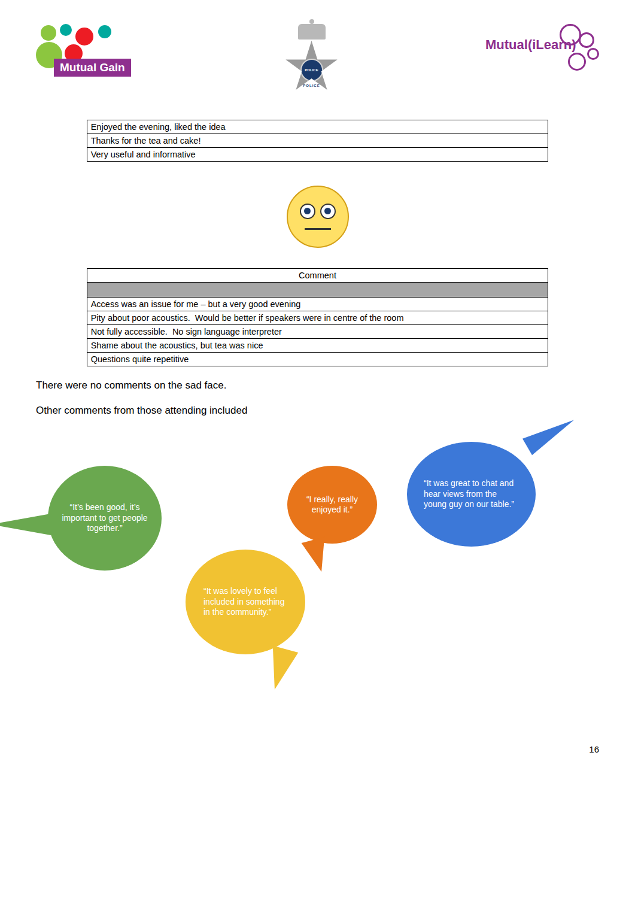Mutual Gain
POLICE
POLICE
Mutual(iLearn)
| Enjoyed the evening, liked the idea |
| Thanks for the tea and cake! |
| Very useful and informative |
| Comment |
| Access was an issue for me – but a very good evening |
| Pity about poor acoustics. Would be better if speakers were in centre of the room |
| Not fully accessible. No sign language interpreter |
| Shame about the acoustics, but tea was nice |
| Questions quite repetitive |
There were no comments on the sad face.
Other comments from those attending included
“It’s been good, it’s important to get people together.”
“I really, really enjoyed it.”
“It was great to chat and hear views from the young guy on our table.”
“It was lovely to feel included in something in the community.”
16